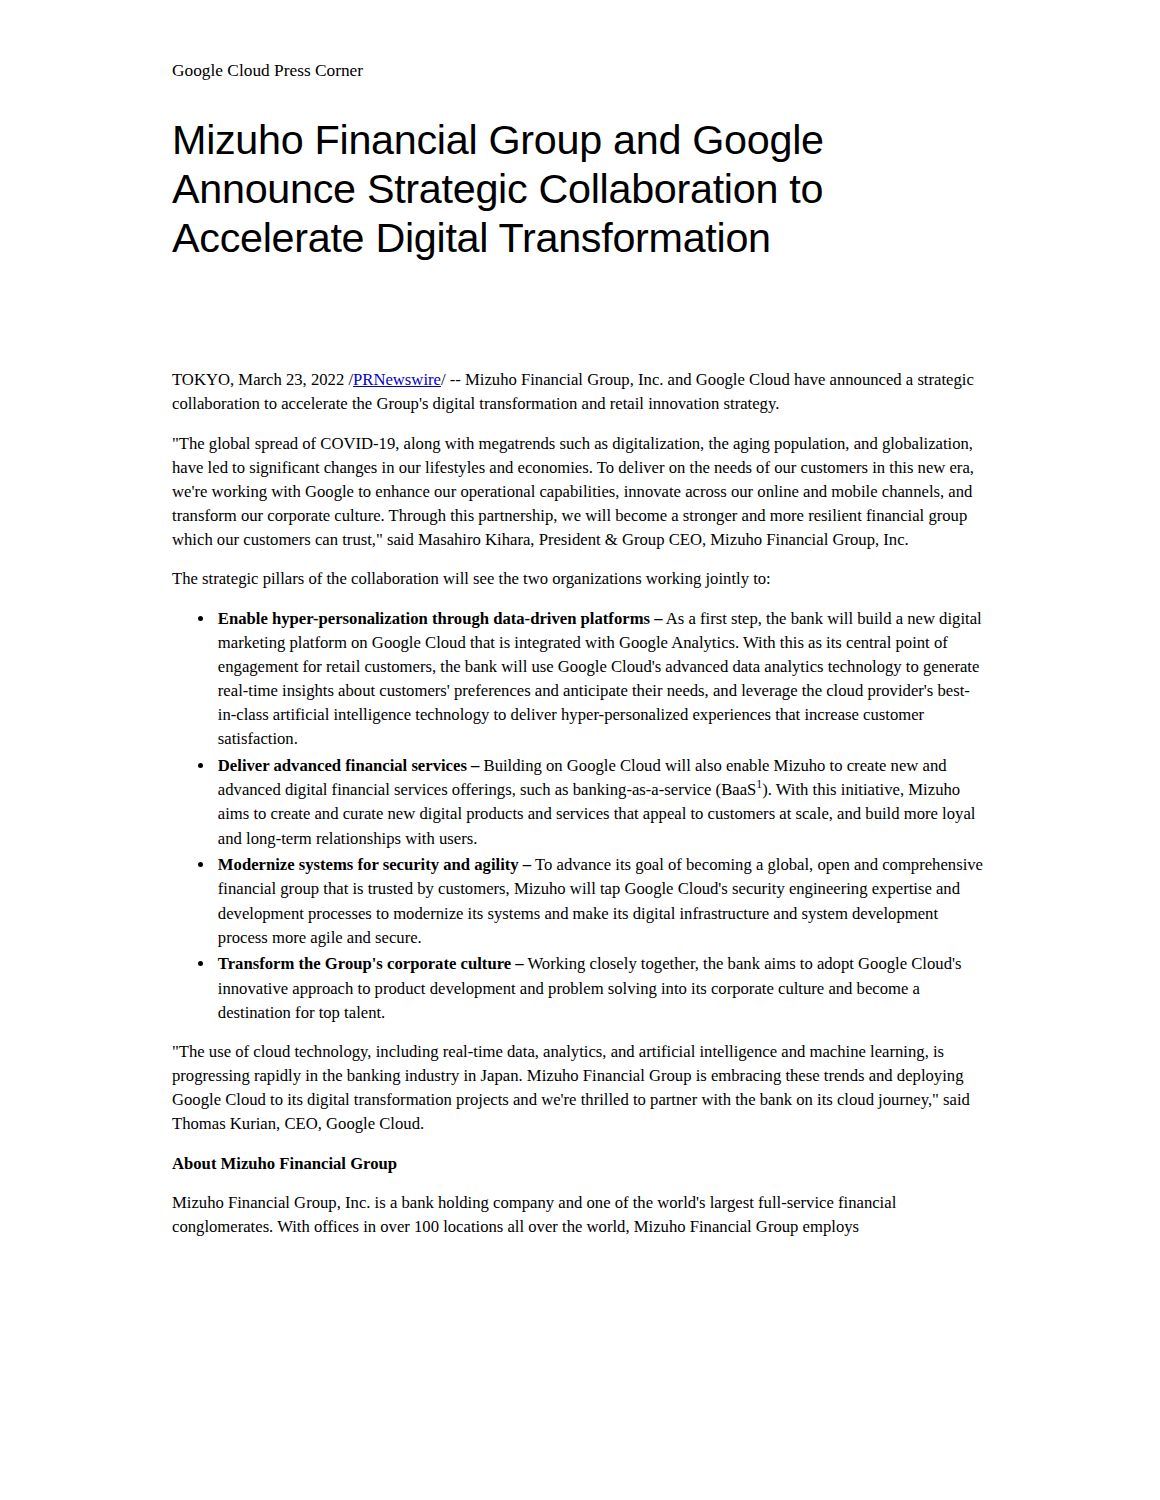Google Cloud Press Corner
Mizuho Financial Group and Google Announce Strategic Collaboration to Accelerate Digital Transformation
TOKYO, March 23, 2022 /PRNewswire/ -- Mizuho Financial Group, Inc. and Google Cloud have announced a strategic collaboration to accelerate the Group's digital transformation and retail innovation strategy.
"The global spread of COVID-19, along with megatrends such as digitalization, the aging population, and globalization, have led to significant changes in our lifestyles and economies. To deliver on the needs of our customers in this new era, we're working with Google to enhance our operational capabilities, innovate across our online and mobile channels, and transform our corporate culture. Through this partnership, we will become a stronger and more resilient financial group which our customers can trust," said Masahiro Kihara, President & Group CEO, Mizuho Financial Group, Inc.
The strategic pillars of the collaboration will see the two organizations working jointly to:
Enable hyper-personalization through data-driven platforms – As a first step, the bank will build a new digital marketing platform on Google Cloud that is integrated with Google Analytics. With this as its central point of engagement for retail customers, the bank will use Google Cloud's advanced data analytics technology to generate real-time insights about customers' preferences and anticipate their needs, and leverage the cloud provider's best-in-class artificial intelligence technology to deliver hyper-personalized experiences that increase customer satisfaction.
Deliver advanced financial services – Building on Google Cloud will also enable Mizuho to create new and advanced digital financial services offerings, such as banking-as-a-service (BaaS1). With this initiative, Mizuho aims to create and curate new digital products and services that appeal to customers at scale, and build more loyal and long-term relationships with users.
Modernize systems for security and agility – To advance its goal of becoming a global, open and comprehensive financial group that is trusted by customers, Mizuho will tap Google Cloud's security engineering expertise and development processes to modernize its systems and make its digital infrastructure and system development process more agile and secure.
Transform the Group's corporate culture – Working closely together, the bank aims to adopt Google Cloud's innovative approach to product development and problem solving into its corporate culture and become a destination for top talent.
"The use of cloud technology, including real-time data, analytics, and artificial intelligence and machine learning, is progressing rapidly in the banking industry in Japan. Mizuho Financial Group is embracing these trends and deploying Google Cloud to its digital transformation projects and we're thrilled to partner with the bank on its cloud journey," said Thomas Kurian, CEO, Google Cloud.
About Mizuho Financial Group
Mizuho Financial Group, Inc. is a bank holding company and one of the world's largest full-service financial conglomerates. With offices in over 100 locations all over the world, Mizuho Financial Group employs